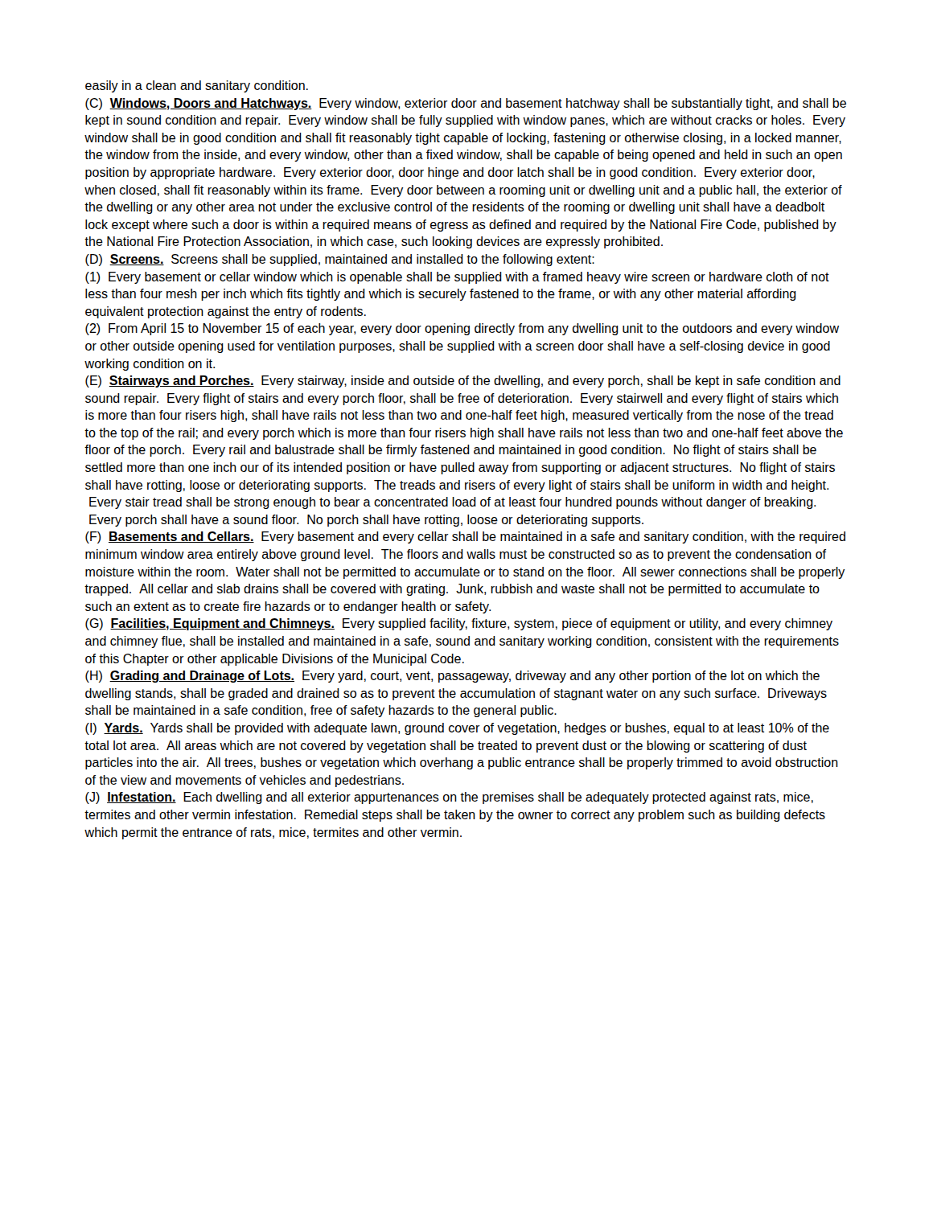easily in a clean and sanitary condition.
(C) Windows, Doors and Hatchways. Every window, exterior door and basement hatchway shall be substantially tight, and shall be kept in sound condition and repair. Every window shall be fully supplied with window panes, which are without cracks or holes. Every window shall be in good condition and shall fit reasonably tight capable of locking, fastening or otherwise closing, in a locked manner, the window from the inside, and every window, other than a fixed window, shall be capable of being opened and held in such an open position by appropriate hardware. Every exterior door, door hinge and door latch shall be in good condition. Every exterior door, when closed, shall fit reasonably within its frame. Every door between a rooming unit or dwelling unit and a public hall, the exterior of the dwelling or any other area not under the exclusive control of the residents of the rooming or dwelling unit shall have a deadbolt lock except where such a door is within a required means of egress as defined and required by the National Fire Code, published by the National Fire Protection Association, in which case, such looking devices are expressly prohibited.
(D) Screens. Screens shall be supplied, maintained and installed to the following extent:
(1) Every basement or cellar window which is openable shall be supplied with a framed heavy wire screen or hardware cloth of not less than four mesh per inch which fits tightly and which is securely fastened to the frame, or with any other material affording equivalent protection against the entry of rodents.
(2) From April 15 to November 15 of each year, every door opening directly from any dwelling unit to the outdoors and every window or other outside opening used for ventilation purposes, shall be supplied with a screen door shall have a self-closing device in good working condition on it.
(E) Stairways and Porches. Every stairway, inside and outside of the dwelling, and every porch, shall be kept in safe condition and sound repair. Every flight of stairs and every porch floor, shall be free of deterioration. Every stairwell and every flight of stairs which is more than four risers high, shall have rails not less than two and one-half feet high, measured vertically from the nose of the tread to the top of the rail; and every porch which is more than four risers high shall have rails not less than two and one-half feet above the floor of the porch. Every rail and balustrade shall be firmly fastened and maintained in good condition. No flight of stairs shall be settled more than one inch our of its intended position or have pulled away from supporting or adjacent structures. No flight of stairs shall have rotting, loose or deteriorating supports. The treads and risers of every light of stairs shall be uniform in width and height. Every stair tread shall be strong enough to bear a concentrated load of at least four hundred pounds without danger of breaking. Every porch shall have a sound floor. No porch shall have rotting, loose or deteriorating supports.
(F) Basements and Cellars. Every basement and every cellar shall be maintained in a safe and sanitary condition, with the required minimum window area entirely above ground level. The floors and walls must be constructed so as to prevent the condensation of moisture within the room. Water shall not be permitted to accumulate or to stand on the floor. All sewer connections shall be properly trapped. All cellar and slab drains shall be covered with grating. Junk, rubbish and waste shall not be permitted to accumulate to such an extent as to create fire hazards or to endanger health or safety.
(G) Facilities, Equipment and Chimneys. Every supplied facility, fixture, system, piece of equipment or utility, and every chimney and chimney flue, shall be installed and maintained in a safe, sound and sanitary working condition, consistent with the requirements of this Chapter or other applicable Divisions of the Municipal Code.
(H) Grading and Drainage of Lots. Every yard, court, vent, passageway, driveway and any other portion of the lot on which the dwelling stands, shall be graded and drained so as to prevent the accumulation of stagnant water on any such surface. Driveways shall be maintained in a safe condition, free of safety hazards to the general public.
(I) Yards. Yards shall be provided with adequate lawn, ground cover of vegetation, hedges or bushes, equal to at least 10% of the total lot area. All areas which are not covered by vegetation shall be treated to prevent dust or the blowing or scattering of dust particles into the air. All trees, bushes or vegetation which overhang a public entrance shall be properly trimmed to avoid obstruction of the view and movements of vehicles and pedestrians.
(J) Infestation. Each dwelling and all exterior appurtenances on the premises shall be adequately protected against rats, mice, termites and other vermin infestation. Remedial steps shall be taken by the owner to correct any problem such as building defects which permit the entrance of rats, mice, termites and other vermin.